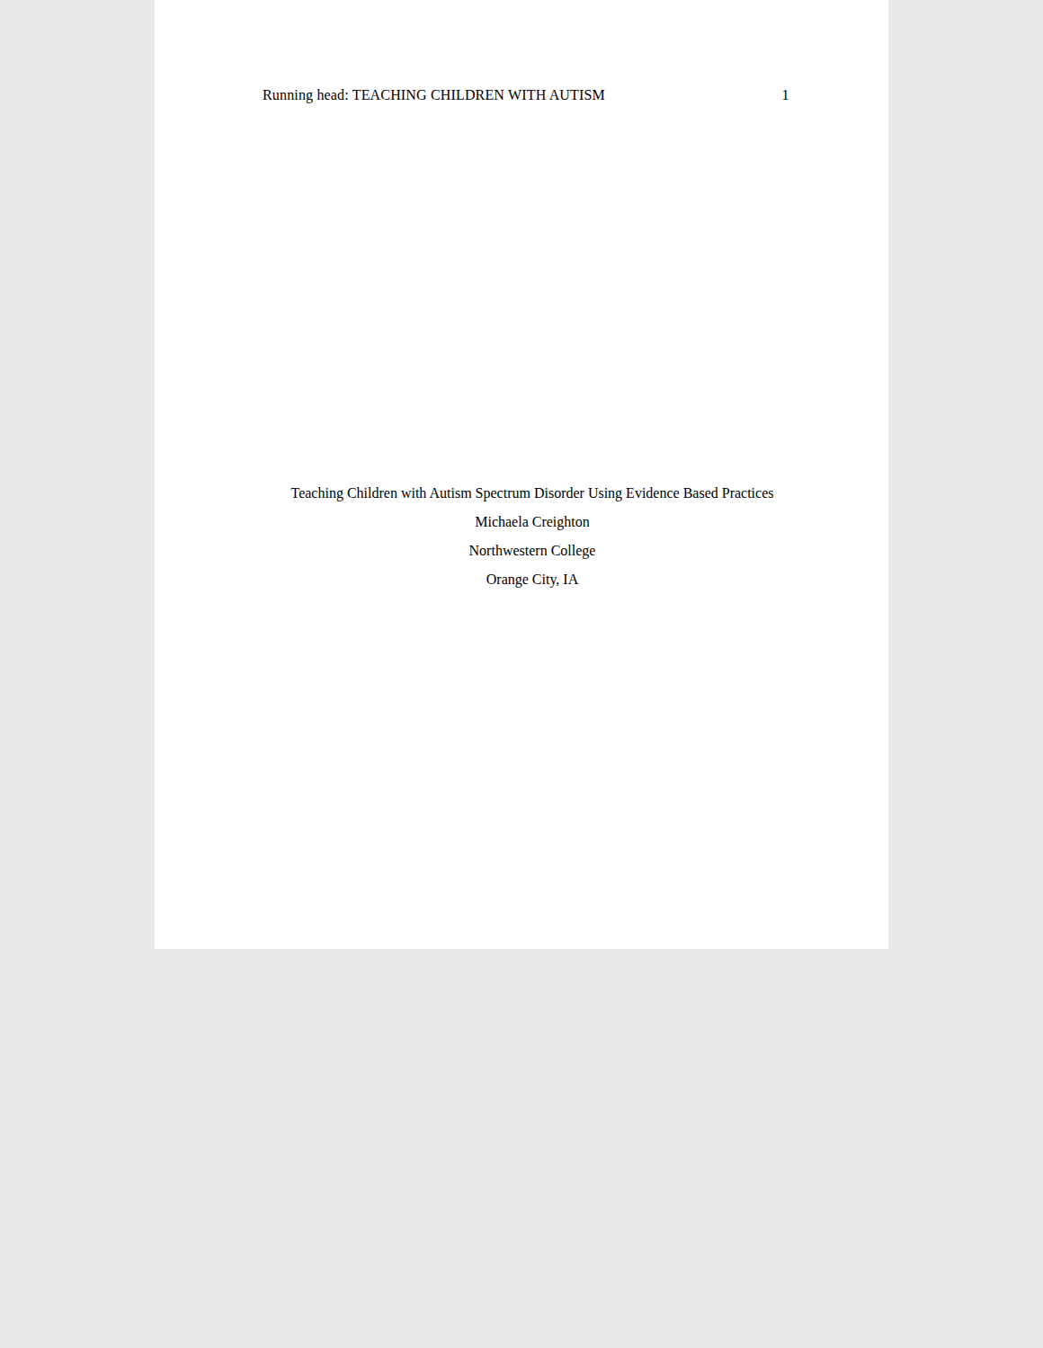Running head: TEACHING CHILDREN WITH AUTISM 1
Teaching Children with Autism Spectrum Disorder Using Evidence Based Practices
Michaela Creighton
Northwestern College
Orange City, IA